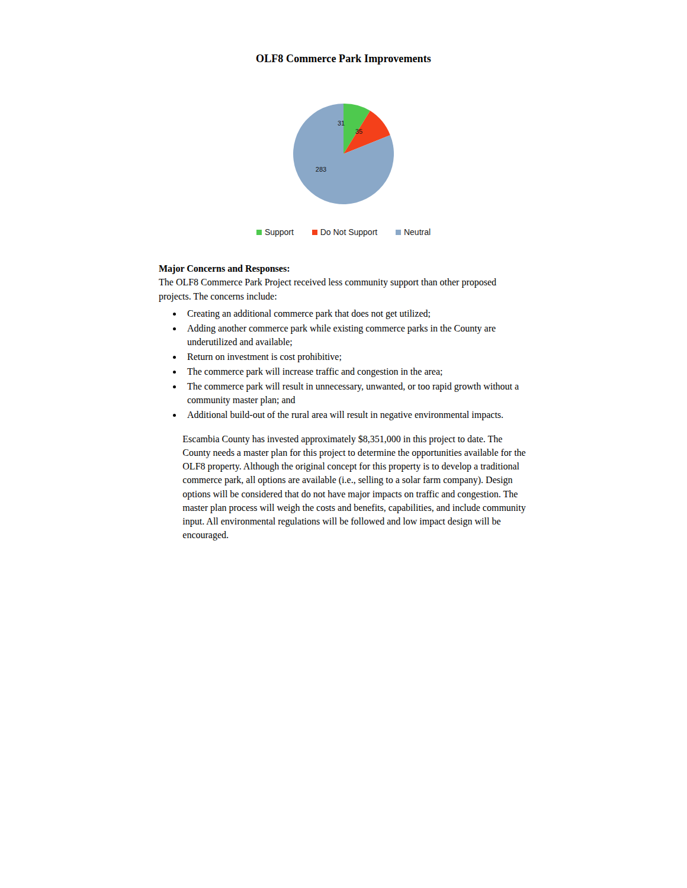OLF8 Commerce Park Improvements
31 35 283
Support Do Not Support Neutral
Major Concerns and Responses:
The OLF8 Commerce Park Project received less community support than other proposed projects. The concerns include:
Creating an additional commerce park that does not get utilized;
Adding another commerce park while existing commerce parks in the County are underutilized and available;
Return on investment is cost prohibitive;
The commerce park will increase traffic and congestion in the area;
The commerce park will result in unnecessary, unwanted, or too rapid growth without a community master plan; and
Additional build-out of the rural area will result in negative environmental impacts.
Escambia County has invested approximately $8,351,000 in this project to date. The County needs a master plan for this project to determine the opportunities available for the OLF8 property. Although the original concept for this property is to develop a traditional commerce park, all options are available (i.e., selling to a solar farm company). Design options will be considered that do not have major impacts on traffic and congestion. The master plan process will weigh the costs and benefits, capabilities, and include community input. All environmental regulations will be followed and low impact design will be encouraged.